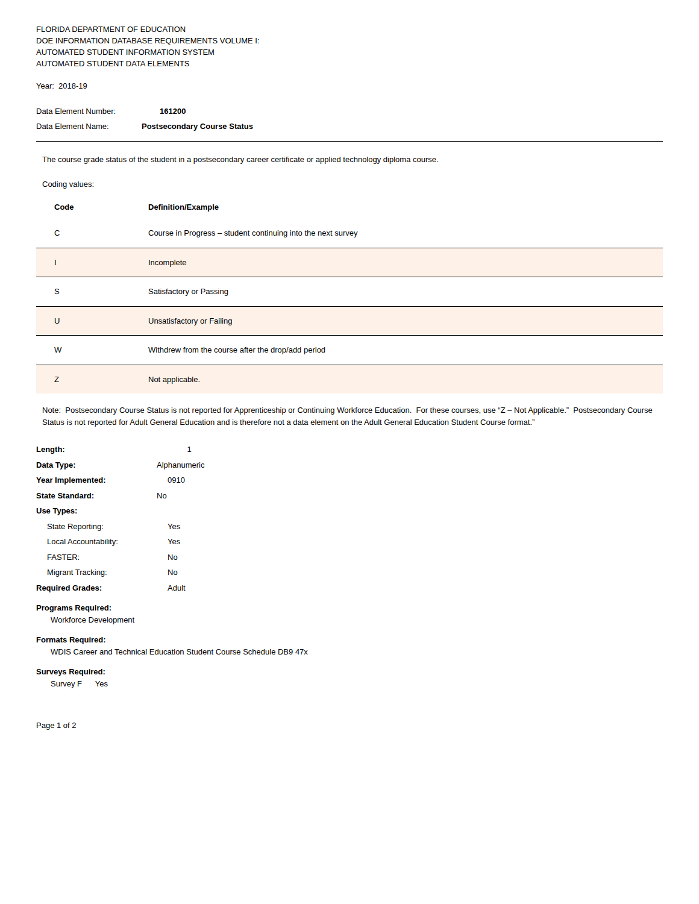FLORIDA DEPARTMENT OF EDUCATION
DOE INFORMATION DATABASE REQUIREMENTS VOLUME I:
AUTOMATED STUDENT INFORMATION SYSTEM
AUTOMATED STUDENT DATA ELEMENTS
Year: 2018-19
Data Element Number: 161200
Data Element Name: Postsecondary Course Status
The course grade status of the student in a postsecondary career certificate or applied technology diploma course.
Coding values:
| Code | Definition/Example |
| --- | --- |
| C | Course in Progress – student continuing into the next survey |
| I | Incomplete |
| S | Satisfactory or Passing |
| U | Unsatisfactory or Failing |
| W | Withdrew from the course after the drop/add period |
| Z | Not applicable. |
Note: Postsecondary Course Status is not reported for Apprenticeship or Continuing Workforce Education. For these courses, use “Z – Not Applicable.” Postsecondary Course Status is not reported for Adult General Education and is therefore not a data element on the Adult General Education Student Course format.”
Length: 1
Data Type: Alphanumeric
Year Implemented: 0910
State Standard: No
Use Types:
State Reporting: Yes
Local Accountability: Yes
FASTER: No
Migrant Tracking: No
Required Grades: Adult
Programs Required:
Workforce Development
Formats Required:
WDIS Career and Technical Education Student Course Schedule DB9 47x
Surveys Required:
Survey F Yes
Page 1 of 2